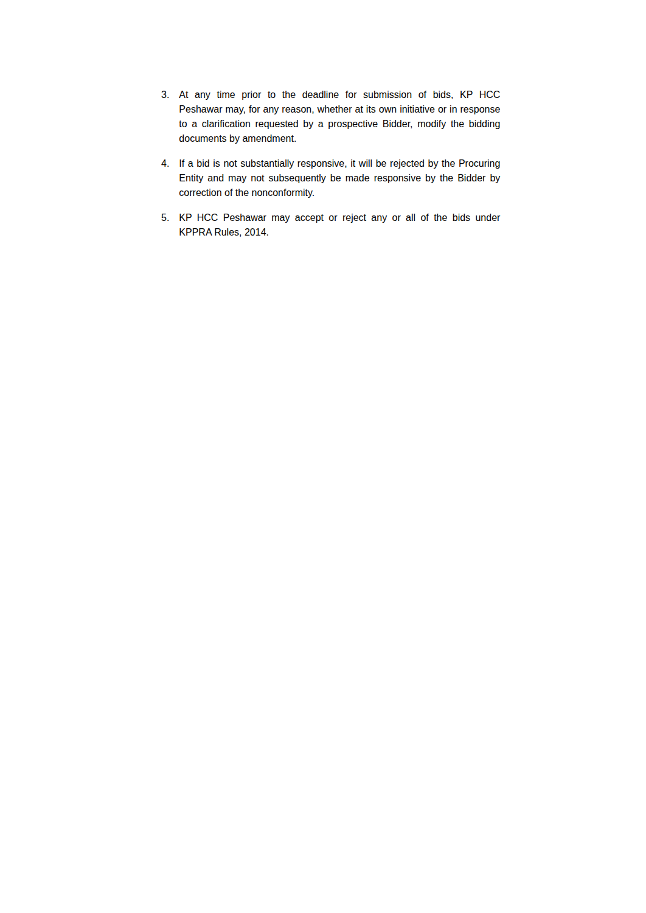At any time prior to the deadline for submission of bids, KP HCC Peshawar may, for any reason, whether at its own initiative or in response to a clarification requested by a prospective Bidder, modify the bidding documents by amendment.
If a bid is not substantially responsive, it will be rejected by the Procuring Entity and may not subsequently be made responsive by the Bidder by correction of the nonconformity.
KP HCC Peshawar may accept or reject any or all of the bids under KPPRA Rules, 2014.